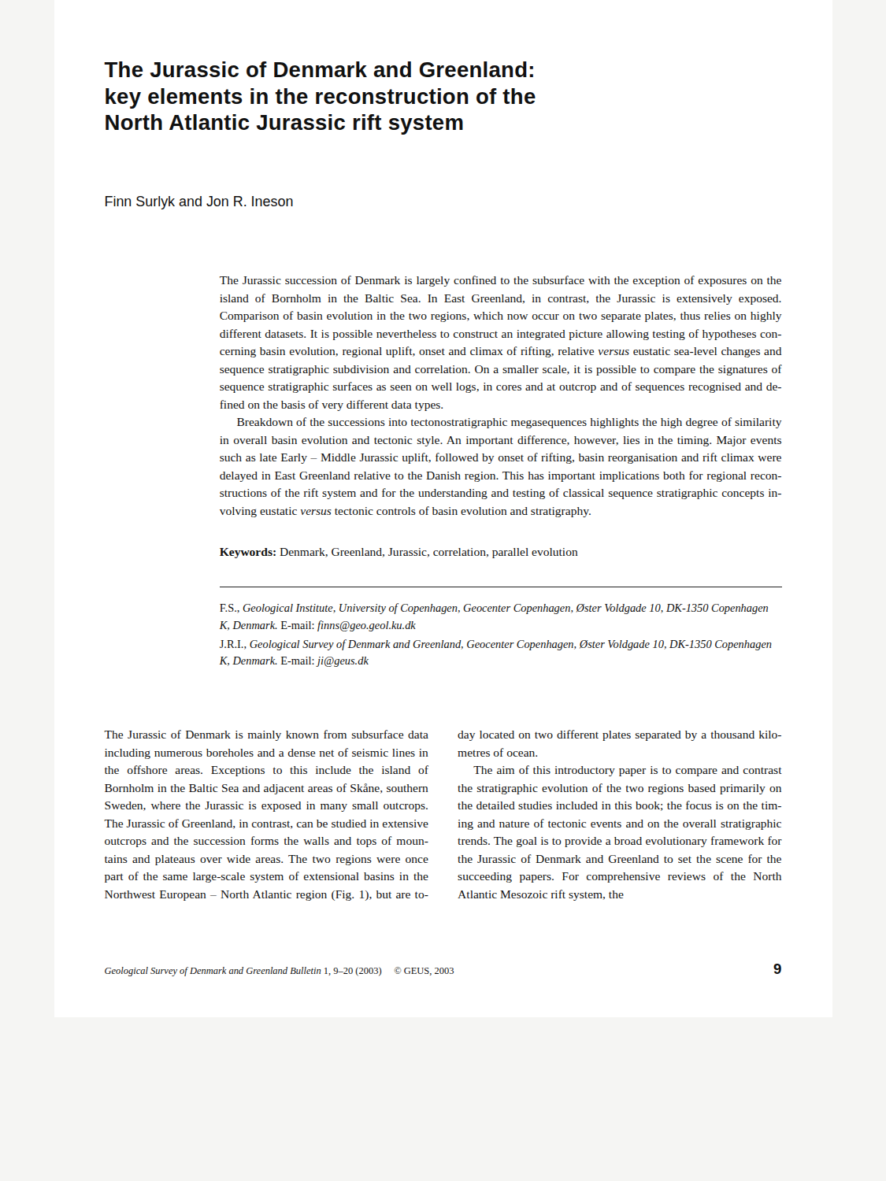The Jurassic of Denmark and Greenland:
key elements in the reconstruction of the
North Atlantic Jurassic rift system
Finn Surlyk and Jon R. Ineson
The Jurassic succession of Denmark is largely confined to the subsurface with the exception of exposures on the island of Bornholm in the Baltic Sea. In East Greenland, in contrast, the Jurassic is extensively exposed. Comparison of basin evolution in the two regions, which now occur on two separate plates, thus relies on highly different datasets. It is possible nevertheless to construct an integrated picture allowing testing of hypotheses concerning basin evolution, regional uplift, onset and climax of rifting, relative versus eustatic sea-level changes and sequence stratigraphic subdivision and correlation. On a smaller scale, it is possible to compare the signatures of sequence stratigraphic surfaces as seen on well logs, in cores and at outcrop and of sequences recognised and defined on the basis of very different data types.
Breakdown of the successions into tectonostratigraphic megasequences highlights the high degree of similarity in overall basin evolution and tectonic style. An important difference, however, lies in the timing. Major events such as late Early – Middle Jurassic uplift, followed by onset of rifting, basin reorganisation and rift climax were delayed in East Greenland relative to the Danish region. This has important implications both for regional reconstructions of the rift system and for the understanding and testing of classical sequence stratigraphic concepts involving eustatic versus tectonic controls of basin evolution and stratigraphy.
Keywords: Denmark, Greenland, Jurassic, correlation, parallel evolution
F.S., Geological Institute, University of Copenhagen, Geocenter Copenhagen, Øster Voldgade 10, DK-1350 Copenhagen K, Denmark. E-mail: finns@geo.geol.ku.dk
J.R.I., Geological Survey of Denmark and Greenland, Geocenter Copenhagen, Øster Voldgade 10, DK-1350 Copenhagen K, Denmark. E-mail: ji@geus.dk
The Jurassic of Denmark is mainly known from subsurface data including numerous boreholes and a dense net of seismic lines in the offshore areas. Exceptions to this include the island of Bornholm in the Baltic Sea and adjacent areas of Skåne, southern Sweden, where the Jurassic is exposed in many small outcrops. The Jurassic of Greenland, in contrast, can be studied in extensive outcrops and the succession forms the walls and tops of mountains and plateaus over wide areas. The two regions were once part of the same large-scale system of extensional basins in the Northwest European – North Atlantic region (Fig. 1), but are today located on two different plates separated by a thousand kilometres of ocean.
The aim of this introductory paper is to compare and contrast the stratigraphic evolution of the two regions based primarily on the detailed studies included in this book; the focus is on the timing and nature of tectonic events and on the overall stratigraphic trends. The goal is to provide a broad evolutionary framework for the Jurassic of Denmark and Greenland to set the scene for the succeeding papers. For comprehensive reviews of the North Atlantic Mesozoic rift system, the
Geological Survey of Denmark and Greenland Bulletin 1, 9–20 (2003) © GEUS, 2003 9